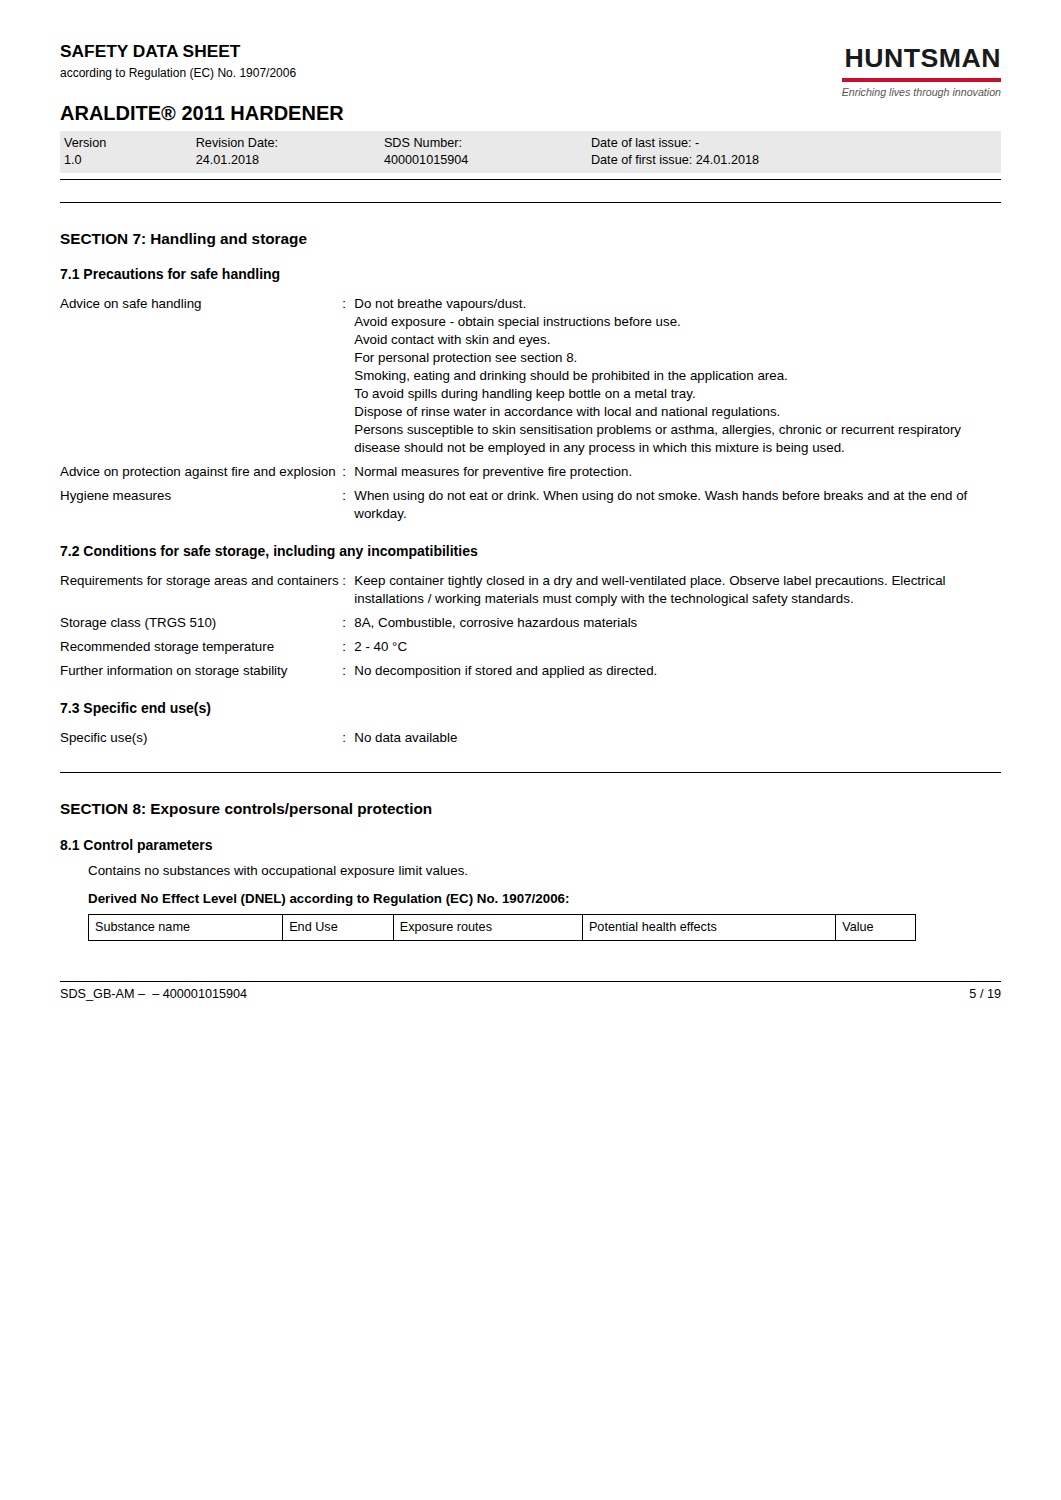SAFETY DATA SHEET
according to Regulation (EC) No. 1907/2006
HUNTSMAN
Enriching lives through innovation
ARALDITE® 2011 HARDENER
| Version 1.0 | Revision Date: 24.01.2018 | SDS Number: 400001015904 | Date of last issue: - Date of first issue: 24.01.2018 |
SECTION 7: Handling and storage
7.1 Precautions for safe handling
| Advice on safe handling | : | Do not breathe vapours/dust. Avoid exposure - obtain special instructions before use. Avoid contact with skin and eyes. For personal protection see section 8. Smoking, eating and drinking should be prohibited in the application area. To avoid spills during handling keep bottle on a metal tray. Dispose of rinse water in accordance with local and national regulations. Persons susceptible to skin sensitisation problems or asthma, allergies, chronic or recurrent respiratory disease should not be employed in any process in which this mixture is being used. |
| Advice on protection against fire and explosion | : | Normal measures for preventive fire protection. |
| Hygiene measures | : | When using do not eat or drink. When using do not smoke. Wash hands before breaks and at the end of workday. |
7.2 Conditions for safe storage, including any incompatibilities
| Requirements for storage areas and containers | : | Keep container tightly closed in a dry and well-ventilated place. Observe label precautions. Electrical installations / working materials must comply with the technological safety standards. |
| Storage class (TRGS 510) | : | 8A, Combustible, corrosive hazardous materials |
| Recommended storage temperature | : | 2 - 40 °C |
| Further information on storage stability | : | No decomposition if stored and applied as directed. |
7.3 Specific end use(s)
| Specific use(s) | : | No data available |
SECTION 8: Exposure controls/personal protection
8.1 Control parameters
Contains no substances with occupational exposure limit values.
Derived No Effect Level (DNEL) according to Regulation (EC) No. 1907/2006:
| Substance name | End Use | Exposure routes | Potential health effects | Value |
| --- | --- | --- | --- | --- |
SDS_GB-AM – – 400001015904 5 / 19